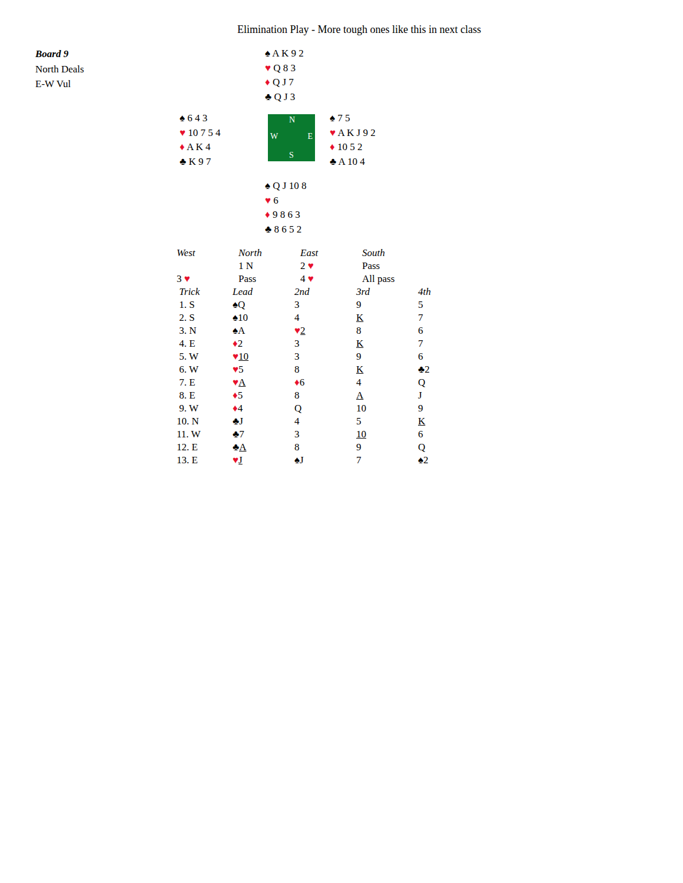Elimination Play - More tough ones like this in next class
Board 9
North Deals
E-W Vul
♠ A K 9 2
♥ Q 8 3
♦ Q J 7
♣ Q J 3
♠ 6 4 3
♥ 10 7 5 4
♦ A K 4
♣ K 9 7
♠ 7 5
♥ A K J 9 2
♦ 10 5 2
♣ A 10 4
♠ Q J 10 8
♥ 6
♦ 9 8 6 3
♣ 8 6 5 2
N W E S
| West | North | East | South |
| --- | --- | --- | --- |
| | 1 N | 2 ♥ | Pass |
| 3 ♥ | Pass | 4 ♥ | All pass |
| Trick | Lead | 2nd | 3rd | 4th |
| --- | --- | --- | --- | --- |
| 1. S | ♠ Q | 3 | 9 | 5 |
| 2. S | ♠ 10 | 4 | K | 7 |
| 3. N | ♠ A | ♥ 2 | 8 | 6 |
| 4. E | ♦ 2 | 3 | K | 7 |
| 5. W | ♥ 10 | 3 | 9 | 6 |
| 6. W | ♥ 5 | 8 | K | ♣2 |
| 7. E | ♥ A | ♦ 6 | 4 | Q |
| 8. E | ♦ 5 | 8 | A | J |
| 9. W | ♦ 4 | Q | 10 | 9 |
| 10. N | ♣J | 4 | 5 | K |
| 11. W | ♣7 | 3 | 10 | 6 |
| 12. E | ♣ A | 8 | 9 | Q |
| 13. E | ♥ J | ♠ J | 7 | ♠ 2 |